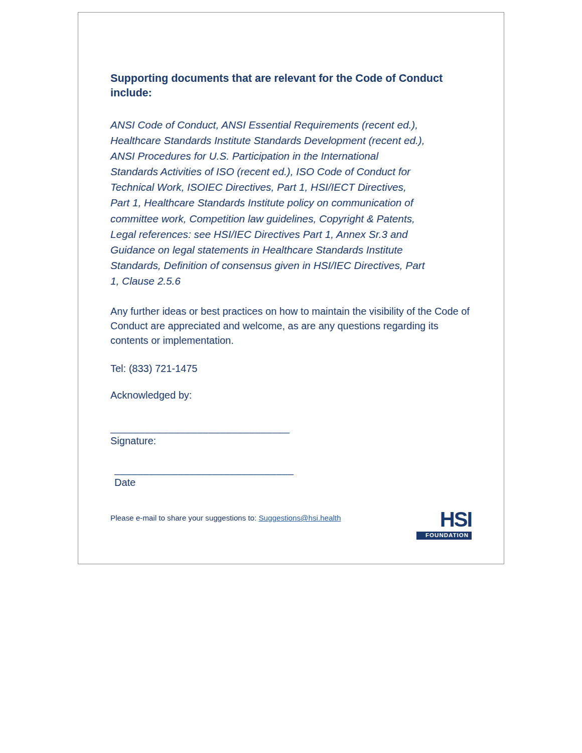Supporting documents that are relevant for the Code of Conduct include:
ANSI Code of Conduct, ANSI Essential Requirements (recent ed.), Healthcare Standards Institute Standards Development (recent ed.), ANSI Procedures for U.S. Participation in the International Standards Activities of ISO (recent ed.), ISO Code of Conduct for Technical Work, ISOIEC Directives, Part 1, HSI/IECT Directives, Part 1, Healthcare Standards Institute policy on communication of committee work, Competition law guidelines, Copyright & Patents, Legal references: see HSI/IEC Directives Part 1, Annex Sr.3 and Guidance on legal statements in Healthcare Standards Institute Standards, Definition of consensus given in HSI/IEC Directives, Part 1, Clause 2.5.6
Any further ideas or best practices on how to maintain the visibility of the Code of Conduct are appreciated and welcome, as are any questions regarding its contents or implementation.
Tel: (833) 721-1475
Acknowledged by:
_______________________________
Signature:
_______________________________
Date
Please e-mail to share your suggestions to: Suggestions@hsi.health
HSI FOUNDATION